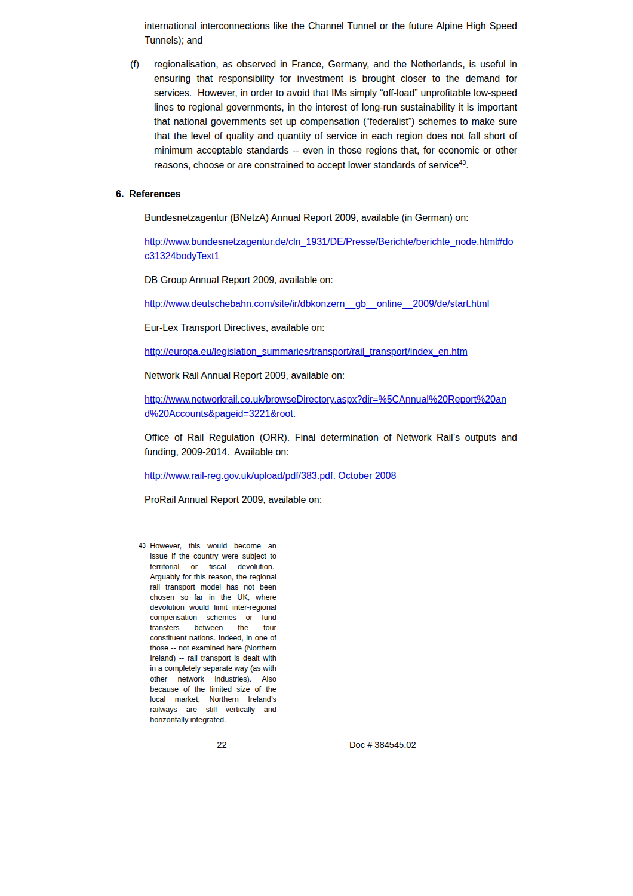international interconnections like the Channel Tunnel or the future Alpine High Speed Tunnels); and
(f)
regionalisation, as observed in France, Germany, and the Netherlands, is useful in ensuring that responsibility for investment is brought closer to the demand for services. However, in order to avoid that IMs simply “off-load” unprofitable low-speed lines to regional governments, in the interest of long-run sustainability it is important that national governments set up compensation (“federalist”) schemes to make sure that the level of quality and quantity of service in each region does not fall short of minimum acceptable standards -- even in those regions that, for economic or other reasons, choose or are constrained to accept lower standards of service43.
6. References
Bundesnetzagentur (BNetzA) Annual Report 2009, available (in German) on:
http://www.bundesnetzagentur.de/cln_1931/DE/Presse/Berichte/berichte_node.html#doc31324bodyText1
DB Group Annual Report 2009, available on:
http://www.deutschebahn.com/site/ir/dbkonzern__gb__online__2009/de/start.html
Eur-Lex Transport Directives, available on:
http://europa.eu/legislation_summaries/transport/rail_transport/index_en.htm
Network Rail Annual Report 2009, available on:
http://www.networkrail.co.uk/browseDirectory.aspx?dir=%5CAnnual%20Report%20and%20Accounts&pageid=3221&root.
Office of Rail Regulation (ORR). Final determination of Network Rail’s outputs and funding, 2009-2014. Available on:
http://www.rail-reg.gov.uk/upload/pdf/383.pdf. October 2008
ProRail Annual Report 2009, available on:
43
However, this would become an issue if the country were subject to territorial or fiscal devolution. Arguably for this reason, the regional rail transport model has not been chosen so far in the UK, where devolution would limit inter-regional compensation schemes or fund transfers between the four constituent nations. Indeed, in one of those -- not examined here (Northern Ireland) -- rail transport is dealt with in a completely separate way (as with other network industries). Also because of the limited size of the local market, Northern Ireland’s railways are still vertically and horizontally integrated.
22 Doc # 384545.02